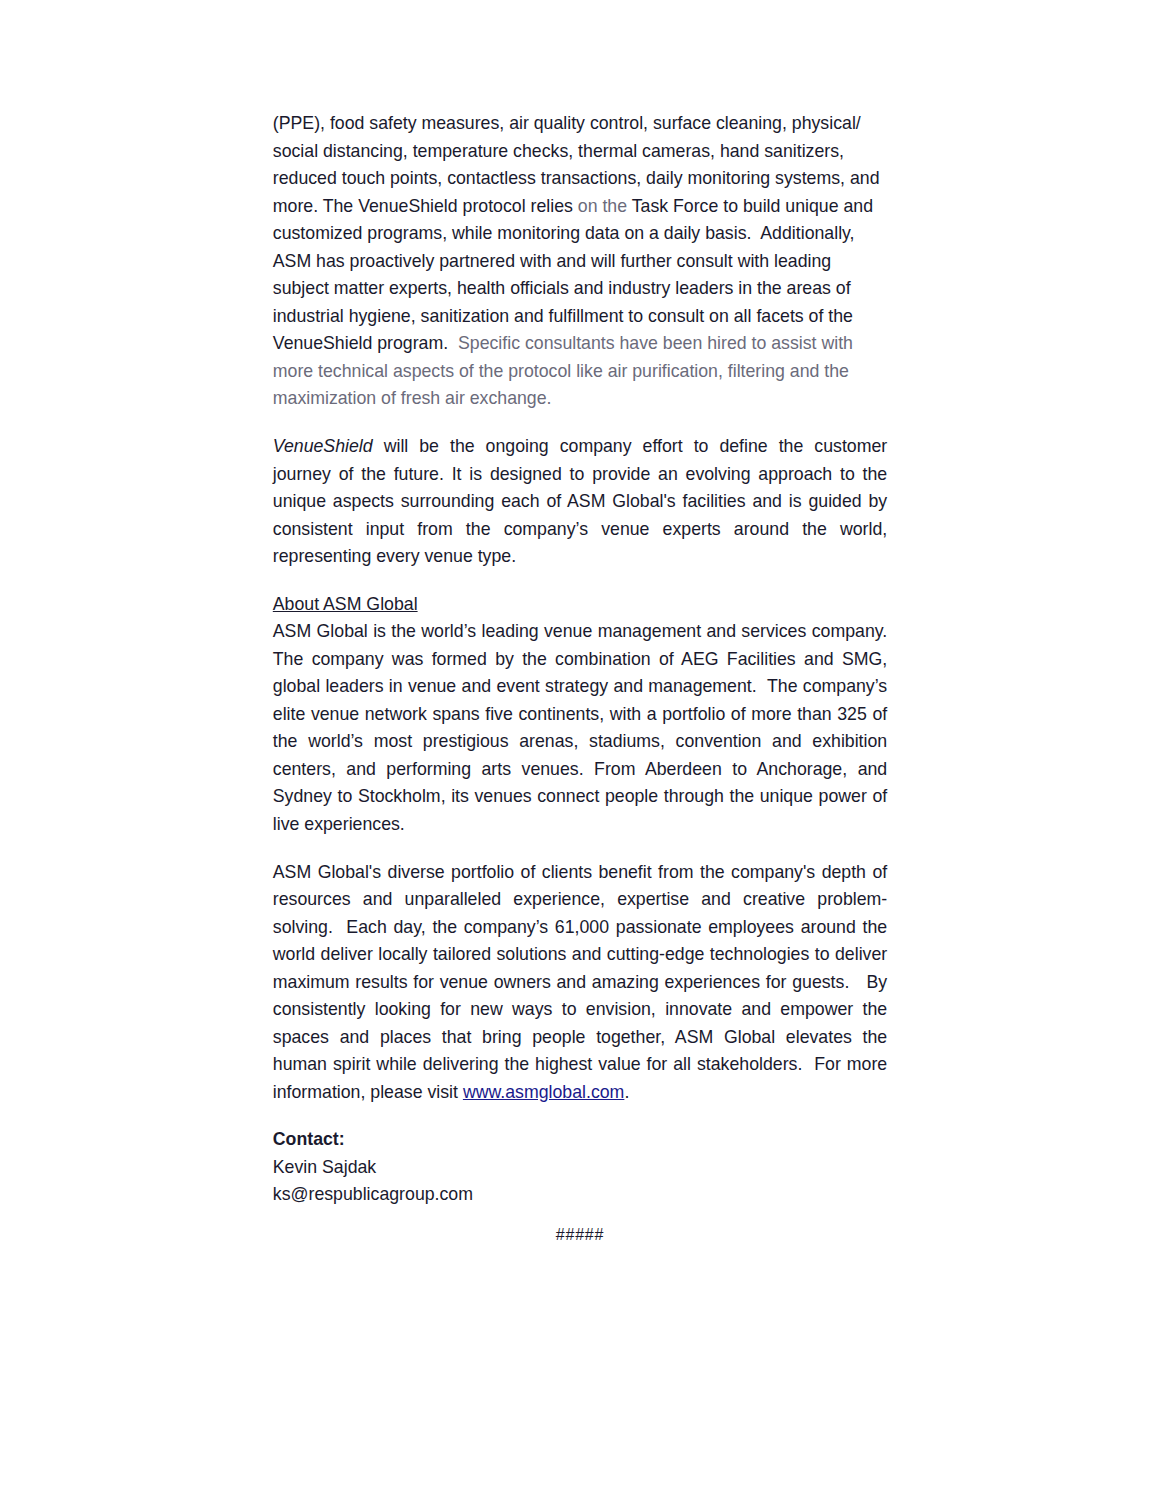(PPE), food safety measures, air quality control, surface cleaning, physical/ social distancing, temperature checks, thermal cameras, hand sanitizers, reduced touch points, contactless transactions, daily monitoring systems, and more. The VenueShield protocol relies on the Task Force to build unique and customized programs, while monitoring data on a daily basis. Additionally, ASM has proactively partnered with and will further consult with leading subject matter experts, health officials and industry leaders in the areas of industrial hygiene, sanitization and fulfillment to consult on all facets of the VenueShield program. Specific consultants have been hired to assist with more technical aspects of the protocol like air purification, filtering and the maximization of fresh air exchange.
VenueShield will be the ongoing company effort to define the customer journey of the future. It is designed to provide an evolving approach to the unique aspects surrounding each of ASM Global's facilities and is guided by consistent input from the company’s venue experts around the world, representing every venue type.
About ASM Global
ASM Global is the world’s leading venue management and services company. The company was formed by the combination of AEG Facilities and SMG, global leaders in venue and event strategy and management. The company’s elite venue network spans five continents, with a portfolio of more than 325 of the world’s most prestigious arenas, stadiums, convention and exhibition centers, and performing arts venues. From Aberdeen to Anchorage, and Sydney to Stockholm, its venues connect people through the unique power of live experiences.
ASM Global's diverse portfolio of clients benefit from the company's depth of resources and unparalleled experience, expertise and creative problem-solving. Each day, the company’s 61,000 passionate employees around the world deliver locally tailored solutions and cutting-edge technologies to deliver maximum results for venue owners and amazing experiences for guests. By consistently looking for new ways to envision, innovate and empower the spaces and places that bring people together, ASM Global elevates the human spirit while delivering the highest value for all stakeholders. For more information, please visit www.asmglobal.com.
Contact:
Kevin Sajdak
ks@respublicagroup.com
#####